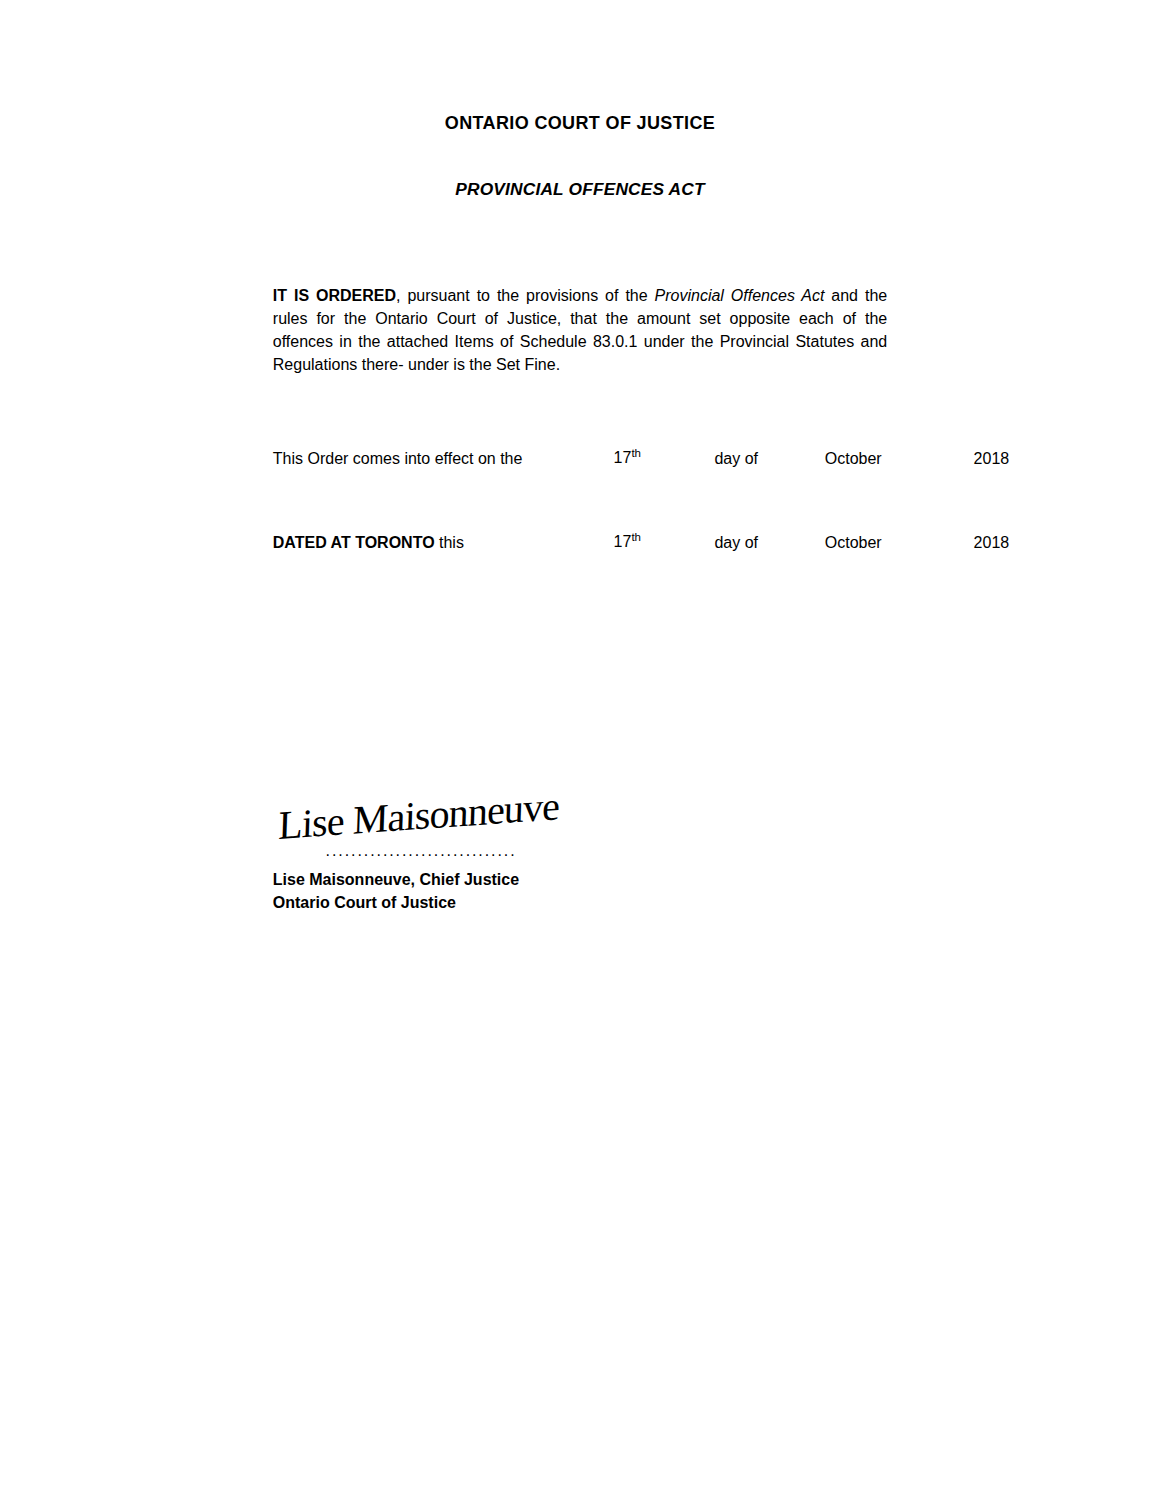Ontario Court of Justice
Provincial Offences Act
IT IS ORDERED, pursuant to the provisions of the Provincial Offences Act and the rules for the Ontario Court of Justice, that the amount set opposite each of the offences in the attached Items of Schedule 83.0.1 under the Provincial Statutes and Regulations there- under is the Set Fine.
This Order comes into effect on the 17th day of October 2018
DATED AT TORONTO this 17th day of October 2018
Lise Maisonneuve ..............................
Lise Maisonneuve, Chief Justice
Ontario Court of Justice